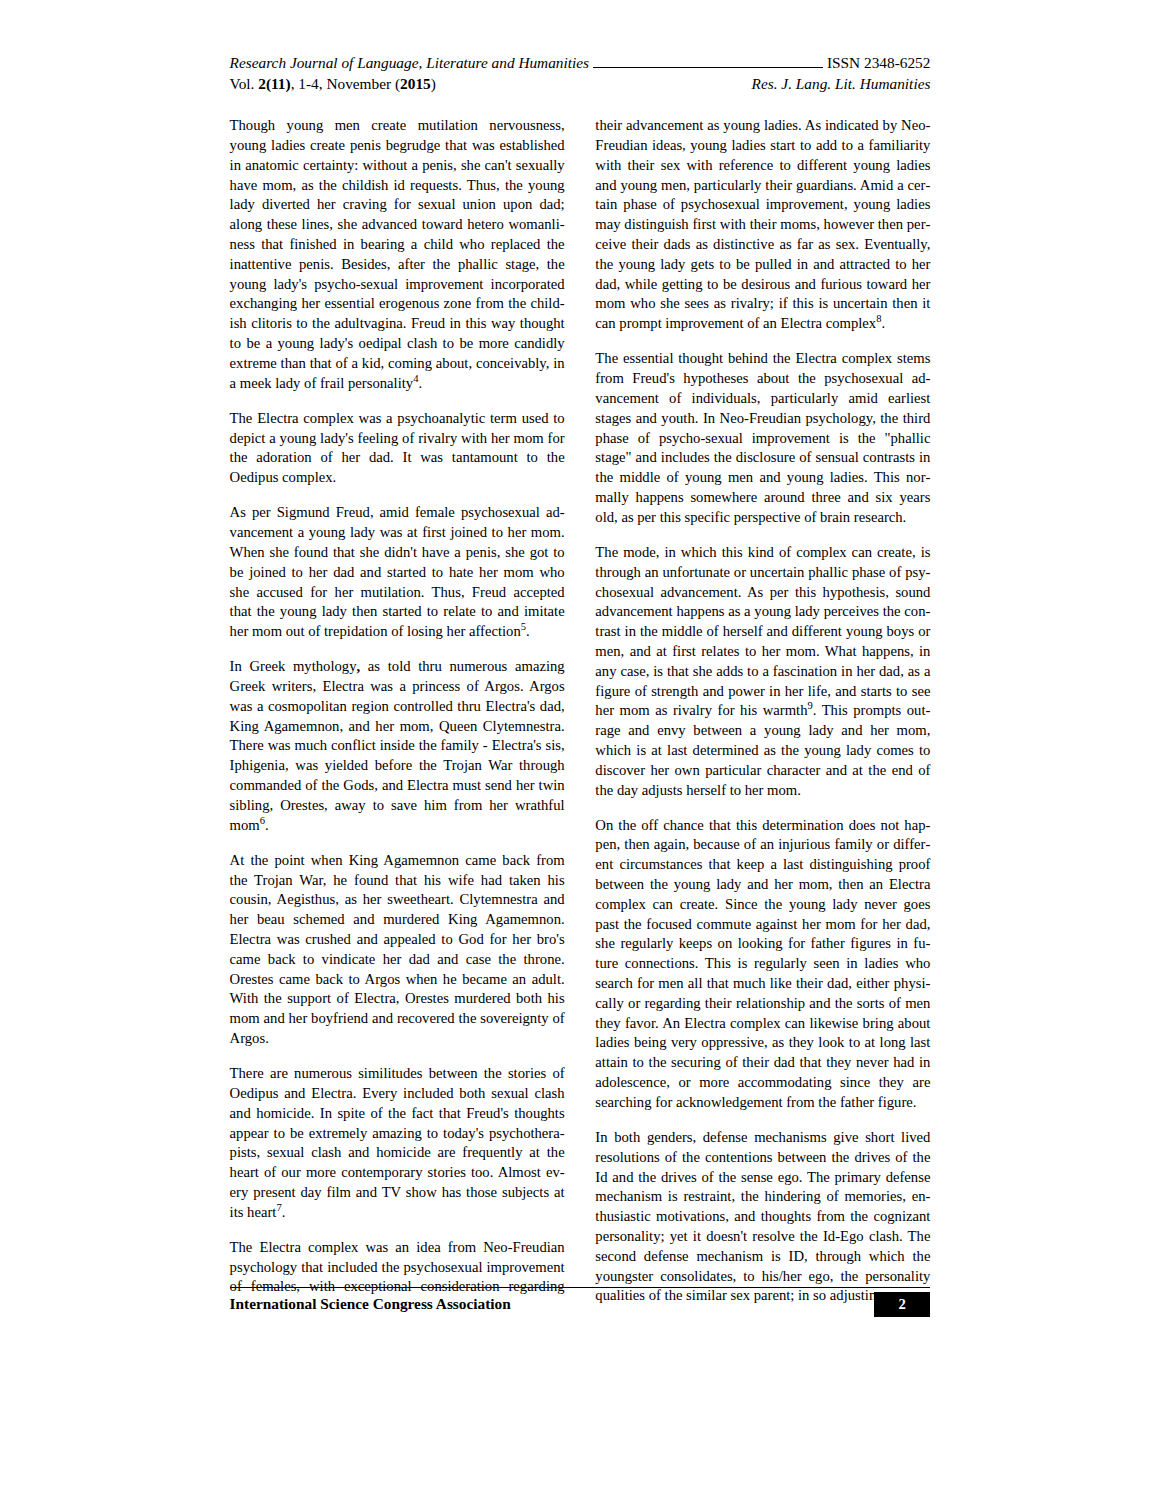Research Journal of Language, Literature and Humanities ISSN 2348-6252
Vol. 2(11), 1-4, November (2015) Res. J. Lang. Lit. Humanities
Though young men create mutilation nervousness, young ladies create penis begrudge that was established in anatomic certainty: without a penis, she can't sexually have mom, as the childish id requests. Thus, the young lady diverted her craving for sexual union upon dad; along these lines, she advanced toward hetero womanliness that finished in bearing a child who replaced the inattentive penis. Besides, after the phallic stage, the young lady's psycho-sexual improvement incorporated exchanging her essential erogenous zone from the childish clitoris to the adultvagina. Freud in this way thought to be a young lady's oedipal clash to be more candidly extreme than that of a kid, coming about, conceivably, in a meek lady of frail personality4.
The Electra complex was a psychoanalytic term used to depict a young lady's feeling of rivalry with her mom for the adoration of her dad. It was tantamount to the Oedipus complex.
As per Sigmund Freud, amid female psychosexual advancement a young lady was at first joined to her mom. When she found that she didn't have a penis, she got to be joined to her dad and started to hate her mom who she accused for her mutilation. Thus, Freud accepted that the young lady then started to relate to and imitate her mom out of trepidation of losing her affection5.
In Greek mythology, as told thru numerous amazing Greek writers, Electra was a princess of Argos. Argos was a cosmopolitan region controlled thru Electra's dad, King Agamemnon, and her mom, Queen Clytemnestra. There was much conflict inside the family - Electra's sis, Iphigenia, was yielded before the Trojan War through commanded of the Gods, and Electra must send her twin sibling, Orestes, away to save him from her wrathful mom6.
At the point when King Agamemnon came back from the Trojan War, he found that his wife had taken his cousin, Aegisthus, as her sweetheart. Clytemnestra and her beau schemed and murdered King Agamemnon. Electra was crushed and appealed to God for her bro's came back to vindicate her dad and case the throne. Orestes came back to Argos when he became an adult. With the support of Electra, Orestes murdered both his mom and her boyfriend and recovered the sovereignty of Argos.
There are numerous similitudes between the stories of Oedipus and Electra. Every included both sexual clash and homicide. In spite of the fact that Freud's thoughts appear to be extremely amazing to today's psychotherapists, sexual clash and homicide are frequently at the heart of our more contemporary stories too. Almost every present day film and TV show has those subjects at its heart7.
The Electra complex was an idea from Neo-Freudian psychology that included the psychosexual improvement of females, with exceptional consideration regarding their advancement as young ladies. As indicated by Neo-Freudian ideas, young ladies start to add to a familiarity with their sex with reference to different young ladies and young men, particularly their guardians. Amid a certain phase of psychosexual improvement, young ladies may distinguish first with their moms, however then perceive their dads as distinctive as far as sex. Eventually, the young lady gets to be pulled in and attracted to her dad, while getting to be desirous and furious toward her mom who she sees as rivalry; if this is uncertain then it can prompt improvement of an Electra complex8.
The essential thought behind the Electra complex stems from Freud's hypotheses about the psychosexual advancement of individuals, particularly amid earliest stages and youth. In Neo-Freudian psychology, the third phase of psycho-sexual improvement is the "phallic stage" and includes the disclosure of sensual contrasts in the middle of young men and young ladies. This normally happens somewhere around three and six years old, as per this specific perspective of brain research.
The mode, in which this kind of complex can create, is through an unfortunate or uncertain phallic phase of psychosexual advancement. As per this hypothesis, sound advancement happens as a young lady perceives the contrast in the middle of herself and different young boys or men, and at first relates to her mom. What happens, in any case, is that she adds to a fascination in her dad, as a figure of strength and power in her life, and starts to see her mom as rivalry for his warmth9. This prompts outrage and envy between a young lady and her mom, which is at last determined as the young lady comes to discover her own particular character and at the end of the day adjusts herself to her mom.
On the off chance that this determination does not happen, then again, because of an injurious family or different circumstances that keep a last distinguishing proof between the young lady and her mom, then an Electra complex can create. Since the young lady never goes past the focused commute against her mom for her dad, she regularly keeps on looking for father figures in future connections. This is regularly seen in ladies who search for men all that much like their dad, either physically or regarding their relationship and the sorts of men they favor. An Electra complex can likewise bring about ladies being very oppressive, as they look to at long last attain to the securing of their dad that they never had in adolescence, or more accommodating since they are searching for acknowledgement from the father figure.
In both genders, defense mechanisms give short lived resolutions of the contentions between the drives of the Id and the drives of the sense ego. The primary defense mechanism is restraint, the hindering of memories, enthusiastic motivations, and thoughts from the cognizant personality; yet it doesn't resolve the Id-Ego clash. The second defense mechanism is ID, through which the youngster consolidates, to his/her ego, the personality qualities of the similar sex parent; in so adjusting,
International Science Congress Association
2